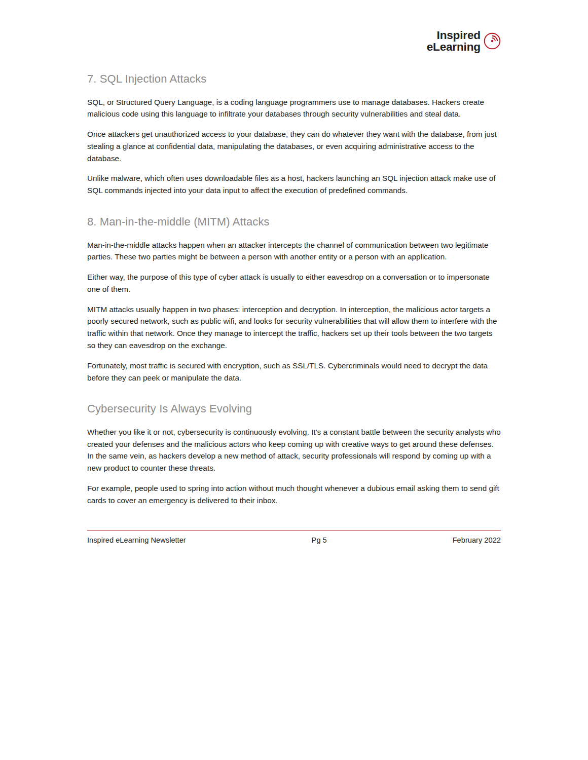Inspired
eLearning
7. SQL Injection Attacks
SQL, or Structured Query Language, is a coding language programmers use to manage databases. Hackers create malicious code using this language to infiltrate your databases through security vulnerabilities and steal data.
Once attackers get unauthorized access to your database, they can do whatever they want with the database, from just stealing a glance at confidential data, manipulating the databases, or even acquiring administrative access to the database.
Unlike malware, which often uses downloadable files as a host, hackers launching an SQL injection attack make use of SQL commands injected into your data input to affect the execution of predefined commands.
8. Man-in-the-middle (MITM) Attacks
Man-in-the-middle attacks happen when an attacker intercepts the channel of communication between two legitimate parties. These two parties might be between a person with another entity or a person with an application.
Either way, the purpose of this type of cyber attack is usually to either eavesdrop on a conversation or to impersonate one of them.
MITM attacks usually happen in two phases: interception and decryption. In interception, the malicious actor targets a poorly secured network, such as public wifi, and looks for security vulnerabilities that will allow them to interfere with the traffic within that network. Once they manage to intercept the traffic, hackers set up their tools between the two targets so they can eavesdrop on the exchange.
Fortunately, most traffic is secured with encryption, such as SSL/TLS. Cybercriminals would need to decrypt the data before they can peek or manipulate the data.
Cybersecurity Is Always Evolving
Whether you like it or not, cybersecurity is continuously evolving. It's a constant battle between the security analysts who created your defenses and the malicious actors who keep coming up with creative ways to get around these defenses. In the same vein, as hackers develop a new method of attack, security professionals will respond by coming up with a new product to counter these threats.
For example, people used to spring into action without much thought whenever a dubious email asking them to send gift cards to cover an emergency is delivered to their inbox.
Inspired eLearning Newsletter
Pg 5
February 2022